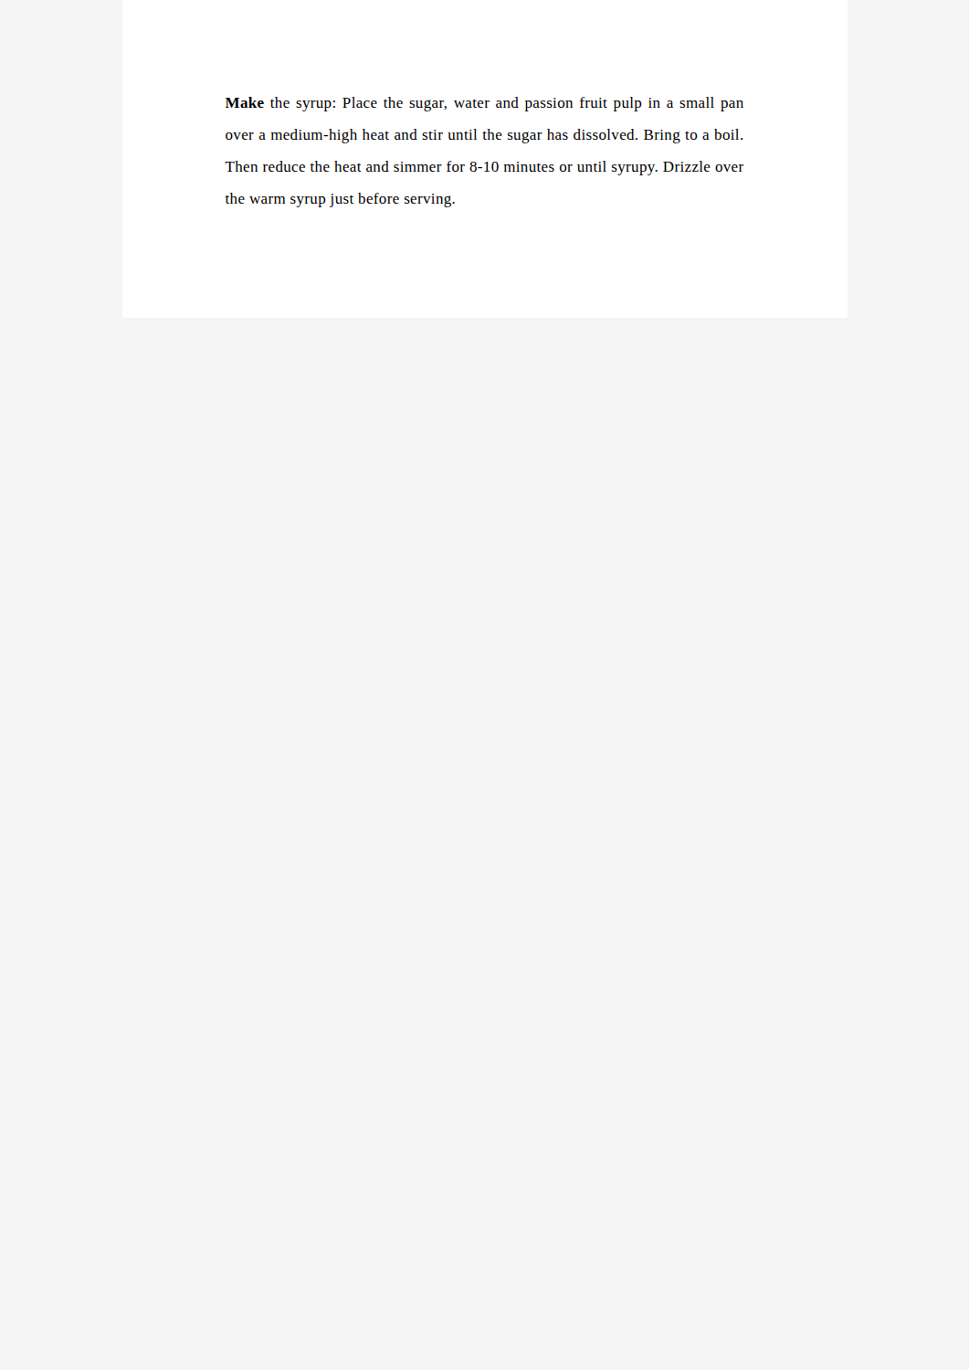Make the syrup: Place the sugar, water and passion fruit pulp in a small pan over a medium-high heat and stir until the sugar has dissolved. Bring to a boil. Then reduce the heat and simmer for 8-10 minutes or until syrupy. Drizzle over the warm syrup just before serving.